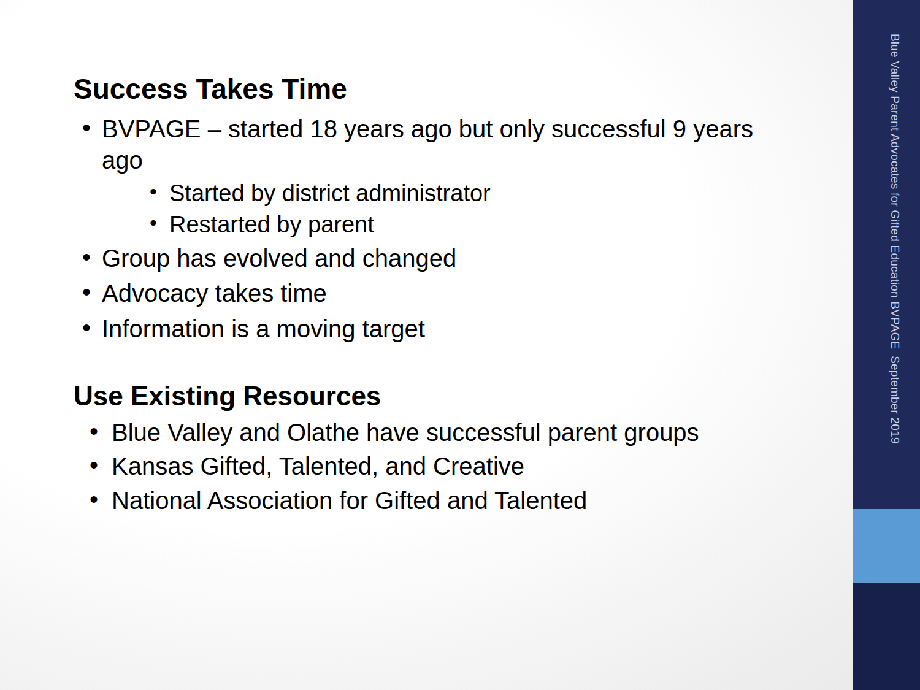Blue Valley Parent Advocates for Gifted Education BVPAGE September 2019
Success Takes Time
BVPAGE – started 18 years ago but only successful 9 years ago
Started by district administrator
Restarted by parent
Group has evolved and changed
Advocacy takes time
Information is a moving target
Use Existing Resources
Blue Valley and Olathe have successful parent groups
Kansas Gifted, Talented, and Creative
National Association for Gifted and Talented